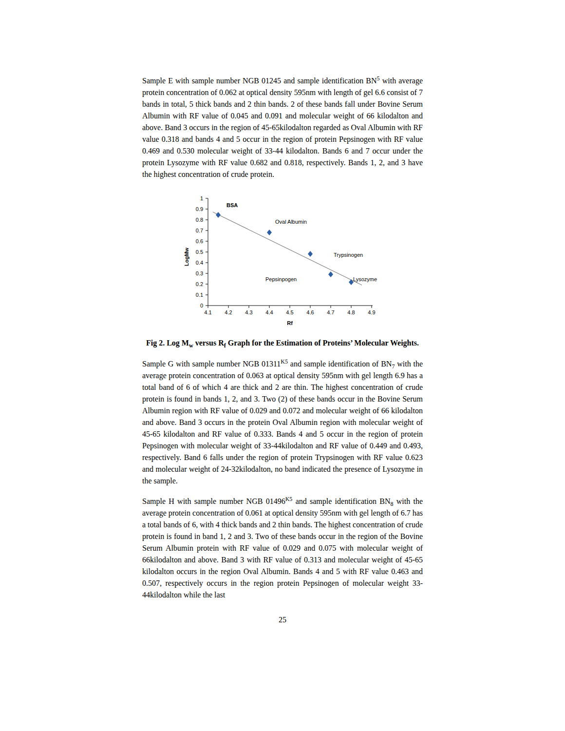Sample E with sample number NGB 01245 and sample identification BN5 with average protein concentration of 0.062 at optical density 595nm with length of gel 6.6 consist of 7 bands in total, 5 thick bands and 2 thin bands. 2 of these bands fall under Bovine Serum Albumin with RF value of 0.045 and 0.091 and molecular weight of 66 kilodalton and above. Band 3 occurs in the region of 45-65kilodalton regarded as Oval Albumin with RF value 0.318 and bands 4 and 5 occur in the region of protein Pepsinogen with RF value 0.469 and 0.530 molecular weight of 33-44 kilodalton. Bands 6 and 7 occur under the protein Lysozyme with RF value 0.682 and 0.818, respectively. Bands 1, 2, and 3 have the highest concentration of crude protein.
1 0.9 0.8 0.7 0.6 0.5 0.4 0.3 0.2 0.1 0 LogMw 4.1 4.2 4.3 4.4 4.5 4.6 4.7 4.8 4.9 Rf BSA Oval Albumin Pepsinpogen Trypsinogen Lysozyme
Fig 2. Log Mw versus Rf Graph for the Estimation of Proteins’ Molecular Weights.
Sample G with sample number NGB 01311K5 and sample identification of BN7 with the average protein concentration of 0.063 at optical density 595nm with gel length 6.9 has a total band of 6 of which 4 are thick and 2 are thin. The highest concentration of crude protein is found in bands 1, 2, and 3. Two (2) of these bands occur in the Bovine Serum Albumin region with RF value of 0.029 and 0.072 and molecular weight of 66 kilodalton and above. Band 3 occurs in the protein Oval Albumin region with molecular weight of 45-65 kilodalton and RF value of 0.333. Bands 4 and 5 occur in the region of protein Pepsinogen with molecular weight of 33-44kilodalton and RF value of 0.449 and 0.493, respectively. Band 6 falls under the region of protein Trypsinogen with RF value 0.623 and molecular weight of 24-32kilodalton, no band indicated the presence of Lysozyme in the sample.
Sample H with sample number NGB 01496K5 and sample identification BN8 with the average protein concentration of 0.061 at optical density 595nm with gel length of 6.7 has a total bands of 6, with 4 thick bands and 2 thin bands. The highest concentration of crude protein is found in band 1, 2 and 3. Two of these bands occur in the region of the Bovine Serum Albumin protein with RF value of 0.029 and 0.075 with molecular weight of 66kilodalton and above. Band 3 with RF value of 0.313 and molecular weight of 45-65 kilodalton occurs in the region Oval Albumin. Bands 4 and 5 with RF value 0.463 and 0.507, respectively occurs in the region protein Pepsinogen of molecular weight 33-44kilodalton while the last
25